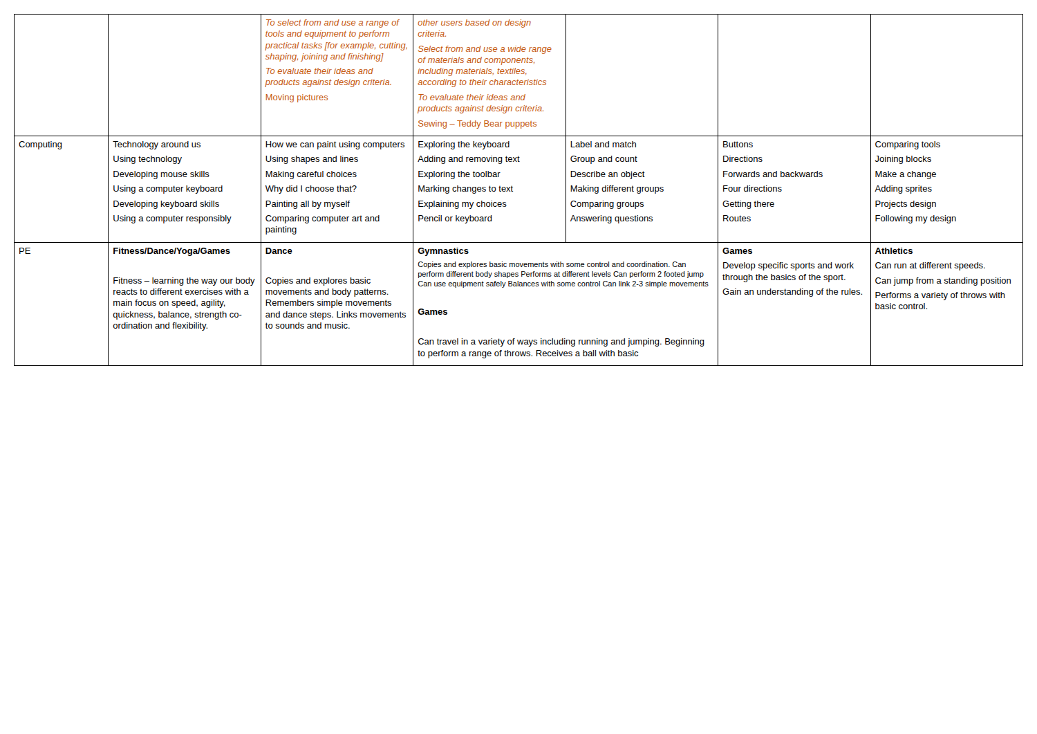| | | To select from and use a range of tools and equipment to perform practical tasks [for example, cutting, shaping, joining and finishing] To evaluate their ideas and products against design criteria. Moving pictures | other users based on design criteria. Select from and use a wide range of materials and components, including materials, textiles, according to their characteristics To evaluate their ideas and products against design criteria. Sewing – Teddy Bear puppets | | | |
| Computing | Technology around us Using technology Developing mouse skills Using a computer keyboard Developing keyboard skills Using a computer responsibly | How we can paint using computers Using shapes and lines Making careful choices Why did I choose that? Painting all by myself Comparing computer art and painting | Exploring the keyboard Adding and removing text Exploring the toolbar Marking changes to text Explaining my choices Pencil or keyboard | Label and match Group and count Describe an object Making different groups Comparing groups Answering questions | Buttons Directions Forwards and backwards Four directions Getting there Routes | Comparing tools Joining blocks Make a change Adding sprites Projects design Following my design |
| PE | Fitness/Dance/Yoga/Games Fitness – learning the way our body reacts to different exercises with a main focus on speed, agility, quickness, balance, strength co-ordination and flexibility. | Dance Copies and explores basic movements and body patterns. Remembers simple movements and dance steps. Links movements to sounds and music. | Gymnastics Copies and explores basic movements with some control and coordination. Can perform different body shapes Performs at different levels Can perform 2 footed jump Can use equipment safely Balances with some control Can link 2-3 simple movements Games Can travel in a variety of ways including running and jumping. Beginning to perform a range of throws. Receives a ball with basic | Games Develop specific sports and work through the basics of the sport. Gain an understanding of the rules. | Athletics Can run at different speeds. Can jump from a standing position Performs a variety of throws with basic control. |